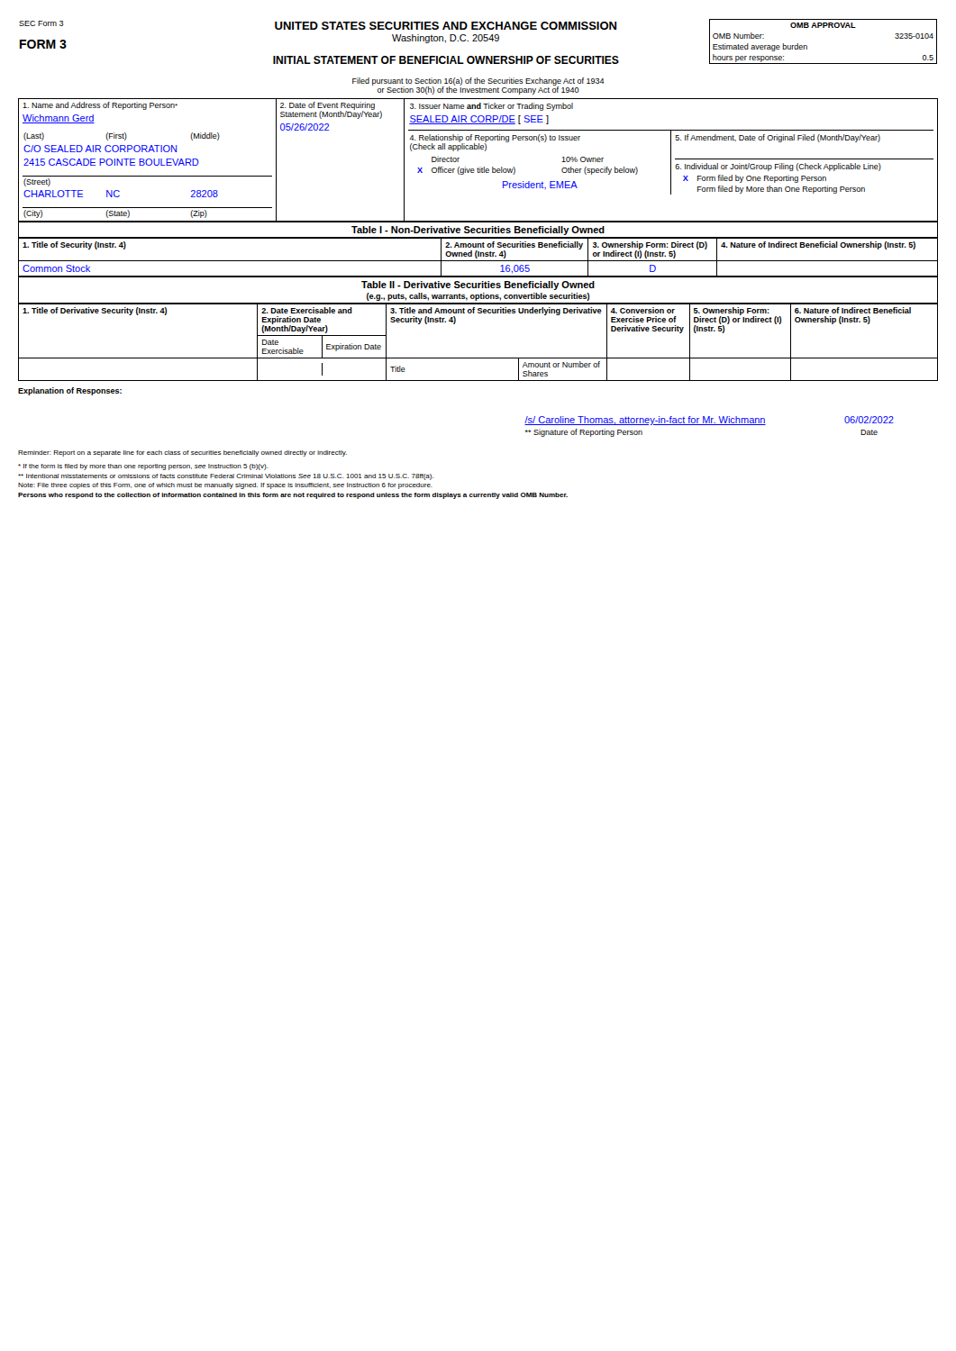| SEC Form 3 FORM 3 | UNITED STATES SECURITIES AND EXCHANGE COMMISSION Washington, D.C. 20549 INITIAL STATEMENT OF BENEFICIAL OWNERSHIP OF SECURITIES | / OMB APPROVAL / / OMB Number: / 3235-0104 / / Estimated average burden / / hours per response: / 0.5 / |
Filed pursuant to Section 16(a) of the Securities Exchange Act of 1934
or Section 30(h) of the Investment Company Act of 1940
| 1. Name and Address of Reporting Person * Wichmann Gerd / (Last) / (First) / (Middle) / / C/O SEALED AIR CORPORATION / / 2415 CASCADE POINTE BOULEVARD / / (Street) / / CHARLOTTE / NC / 28208 / / (City) / (State) / (Zip) / | 2. Date of Event Requiring Statement (Month/Day/Year) 05/26/2022 | / 3. Issuer Name and Ticker or Trading Symbol SEALED AIR CORP/DE [ SEE ] / / 4. Relationship of Reporting Person(s) to Issuer (Check all applicable) / / Director / / 10% Owner / / X / Officer (give title below) / / Other (specify below) / President, EMEA / 5. If Amendment, Date of Original Filed (Month/Day/Year) 6. Individual or Joint/Group Filing (Check Applicable Line) / X / Form filed by One Reporting Person / / / Form filed by More than One Reporting Person / / |
| Table I - Non-Derivative Securities Beneficially Owned |
| 1. Title of Security (Instr. 4) | 2. Amount of Securities Beneficially Owned (Instr. 4) | 3. Ownership Form: Direct (D) or Indirect (I) (Instr. 5) | 4. Nature of Indirect Beneficial Ownership (Instr. 5) |
| --- | --- | --- | --- |
| Common Stock | 16,065 | D | |
| Table II - Derivative Securities Beneficially Owned (e.g., puts, calls, warrants, options, convertible securities) |
| 1. Title of Derivative Security (Instr. 4) | 2. Date Exercisable and Expiration Date (Month/Day/Year) | 3. Title and Amount of Securities Underlying Derivative Security (Instr. 4) | 4. Conversion or Exercise Price of Derivative Security | 5. Ownership Form: Direct (D) or Indirect (I) (Instr. 5) | 6. Nature of Indirect Beneficial Ownership (Instr. 5) |
| --- | --- | --- | --- | --- | --- |
| / Date Exercisable / Expiration Date / |
| | | / Title / Amount or Number of Shares / | | | |
Explanation of Responses:
| | /s/ Caroline Thomas, attorney-in-fact for Mr. Wichmann | 06/02/2022 |
| | ** Signature of Reporting Person | Date |
Reminder: Report on a separate line for each class of securities beneficially owned directly or indirectly.
* If the form is filed by more than one reporting person, see Instruction 5 (b)(v).
** Intentional misstatements or omissions of facts constitute Federal Criminal Violations See 18 U.S.C. 1001 and 15 U.S.C. 78ff(a).
Note: File three copies of this Form, one of which must be manually signed. If space is insufficient, see Instruction 6 for procedure.
Persons who respond to the collection of information contained in this form are not required to respond unless the form displays a currently valid OMB Number.